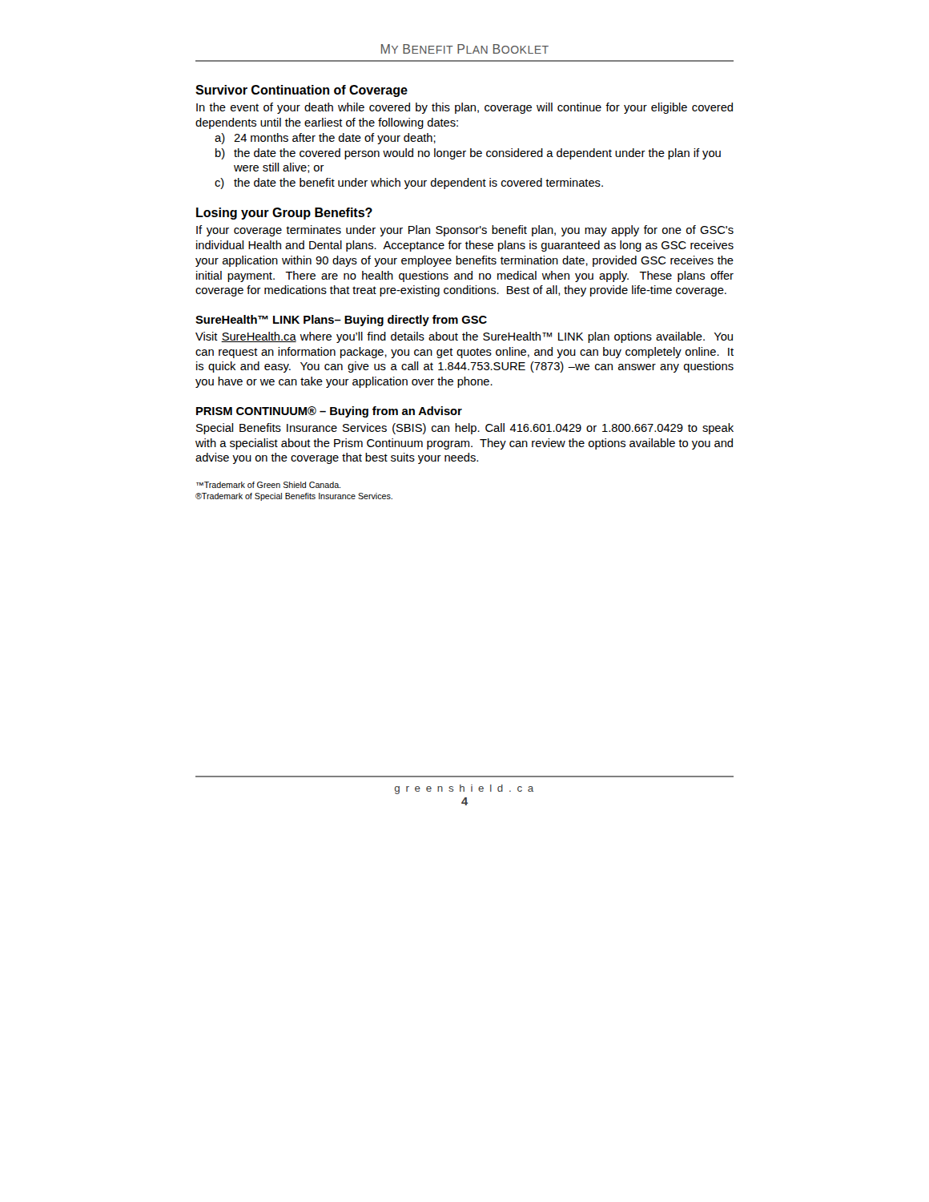MY BENEFIT PLAN BOOKLET
Survivor Continuation of Coverage
In the event of your death while covered by this plan, coverage will continue for your eligible covered dependents until the earliest of the following dates:
a) 24 months after the date of your death;
b) the date the covered person would no longer be considered a dependent under the plan if you were still alive; or
c) the date the benefit under which your dependent is covered terminates.
Losing your Group Benefits?
If your coverage terminates under your Plan Sponsor's benefit plan, you may apply for one of GSC's individual Health and Dental plans. Acceptance for these plans is guaranteed as long as GSC receives your application within 90 days of your employee benefits termination date, provided GSC receives the initial payment. There are no health questions and no medical when you apply. These plans offer coverage for medications that treat pre-existing conditions. Best of all, they provide life-time coverage.
SureHealth™ LINK Plans– Buying directly from GSC
Visit SureHealth.ca where you’ll find details about the SureHealth™ LINK plan options available. You can request an information package, you can get quotes online, and you can buy completely online. It is quick and easy. You can give us a call at 1.844.753.SURE (7873) –we can answer any questions you have or we can take your application over the phone.
PRISM CONTINUUM® – Buying from an Advisor
Special Benefits Insurance Services (SBIS) can help. Call 416.601.0429 or 1.800.667.0429 to speak with a specialist about the Prism Continuum program. They can review the options available to you and advise you on the coverage that best suits your needs.
™Trademark of Green Shield Canada.
®Trademark of Special Benefits Insurance Services.
g r e e n s h i e l d . c a
4